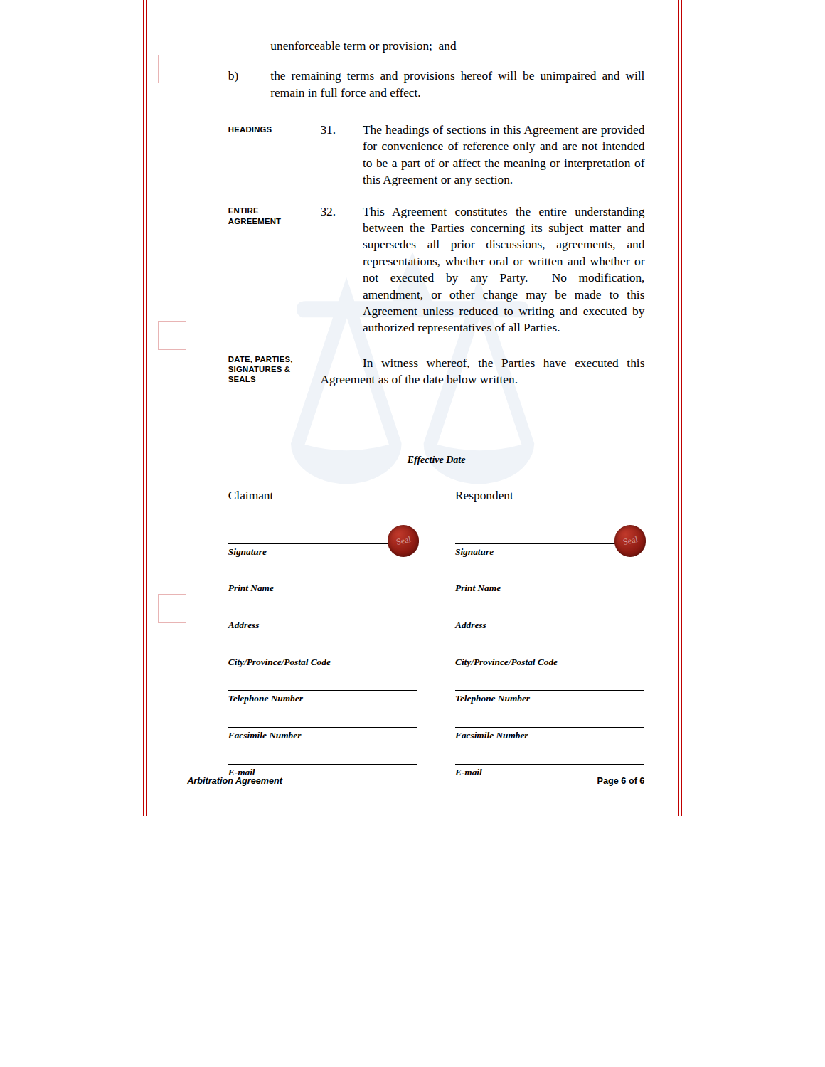⚖
unenforceable term or provision; and
b)
the remaining terms and provisions hereof will be unimpaired and will remain in full force and effect.
Headings
31.
The headings of sections in this Agreement are provided for convenience of reference only and are not intended to be a part of or affect the meaning or interpretation of this Agreement or any section.
Entire
Agreement
32.
This Agreement constitutes the entire understanding between the Parties concerning its subject matter and supersedes all prior discussions, agreements, and representations, whether oral or written and whether or not executed by any Party. No modification, amendment, or other change may be made to this Agreement unless reduced to writing and executed by authorized representatives of all Parties.
Date, Parties,
Signatures &
Seals
In witness whereof, the Parties have executed this Agreement as of the date below written.
Effective Date
Claimant
Seal
Signature
Print Name
Address
City/Province/Postal Code
Telephone Number
Facsimile Number
E-mail
Respondent
Seal
Signature
Print Name
Address
City/Province/Postal Code
Telephone Number
Facsimile Number
E-mail
Arbitration Agreement
Page 6 of 6